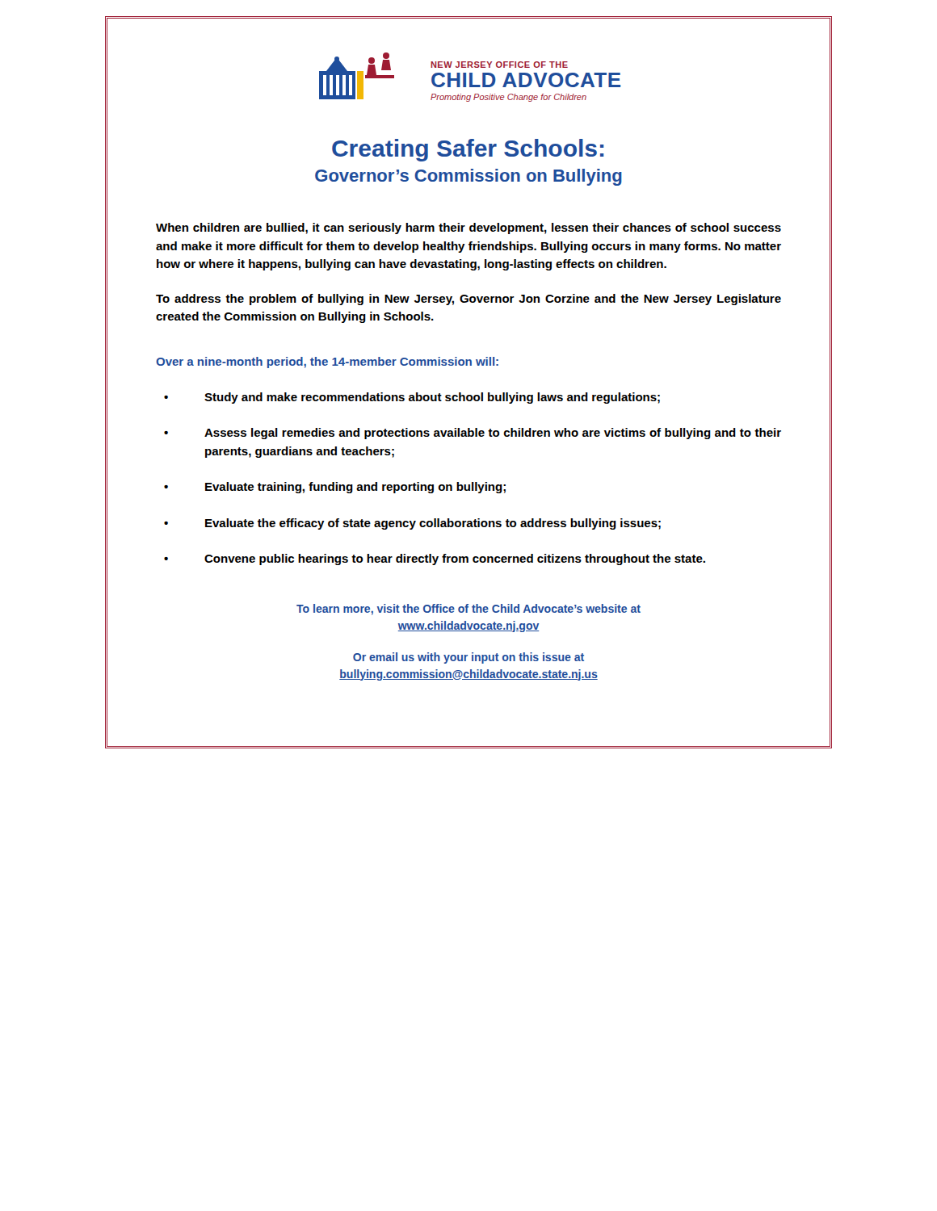NEW JERSEY OFFICE OF THE
CHILD ADVOCATE
Promoting Positive Change for Children
Creating Safer Schools:
Governor’s Commission on Bullying
When children are bullied, it can seriously harm their development, lessen their chances of school success and make it more difficult for them to develop healthy friendships. Bullying occurs in many forms. No matter how or where it happens, bullying can have devastating, long-lasting effects on children.
To address the problem of bullying in New Jersey, Governor Jon Corzine and the New Jersey Legislature created the Commission on Bullying in Schools.
Over a nine-month period, the 14-member Commission will:
Study and make recommendations about school bullying laws and regulations;
Assess legal remedies and protections available to children who are victims of bullying and to their parents, guardians and teachers;
Evaluate training, funding and reporting on bullying;
Evaluate the efficacy of state agency collaborations to address bullying issues;
Convene public hearings to hear directly from concerned citizens throughout the state.
To learn more, visit the Office of the Child Advocate’s website at
www.childadvocate.nj.gov
Or email us with your input on this issue at
bullying.commission@childadvocate.state.nj.us